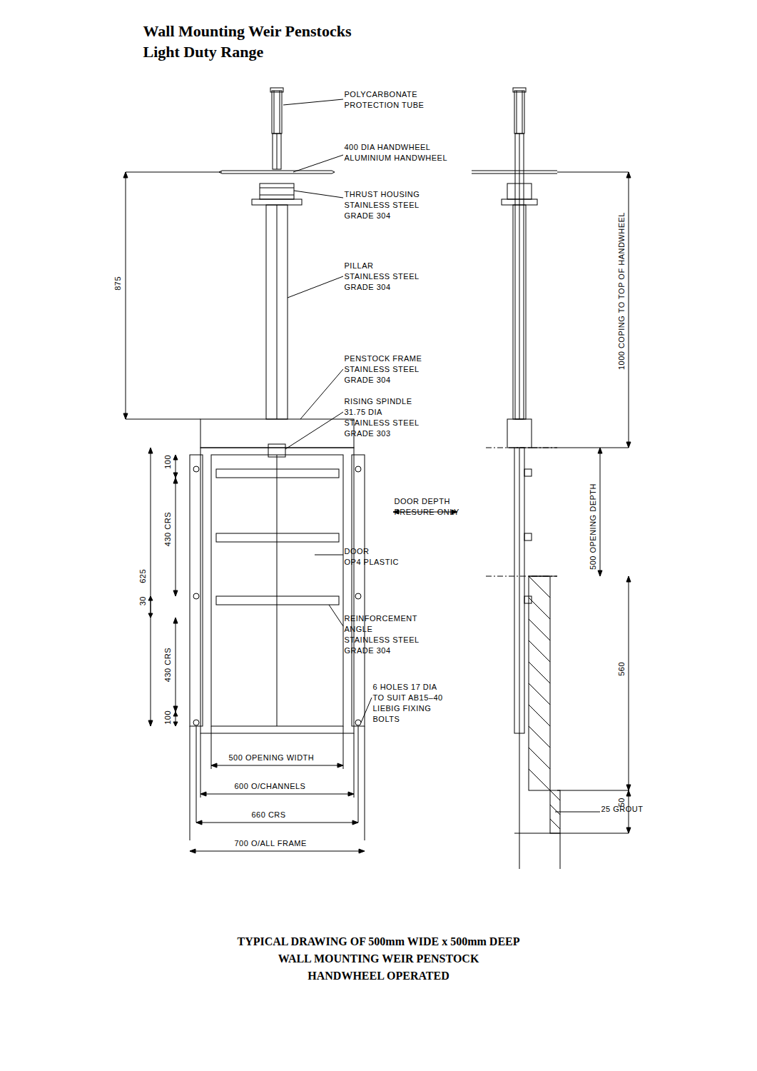Wall Mounting Weir Penstocks
Light Duty Range
POLYCARBONATE PROTECTION TUBE
400 DIA HANDWHEEL ALUMINIUM HANDWHEEL
THRUST HOUSING STAINLESS STEEL GRADE 304
PILLAR STAINLESS STEEL GRADE 304
PENSTOCK FRAME STAINLESS STEEL GRADE 304
RISING SPINDLE 31.75 DIA STAINLESS STEEL GRADE 303
DOOR OP4 PLASTIC
REINFORCEMENT ANGLE STAINLESS STEEL GRADE 304
6 HOLES 17 DIA TO SUIT AB15–40 LIEBIG FIXING BOLTS
DOOR DEPTH PRESURE ONLY
875
625
100
430 CRS
30
430 CRS
100
500 OPENING WIDTH
600 O/CHANNELS
660 CRS
700 O/ALL FRAME
1000 COPING TO TOP OF HANDWHEEL
500 OPENING DEPTH
560
50
25 GROUT
TYPICAL DRAWING OF 500mm WIDE x 500mm DEEP
WALL MOUNTING WEIR PENSTOCK
HANDWHEEL OPERATED